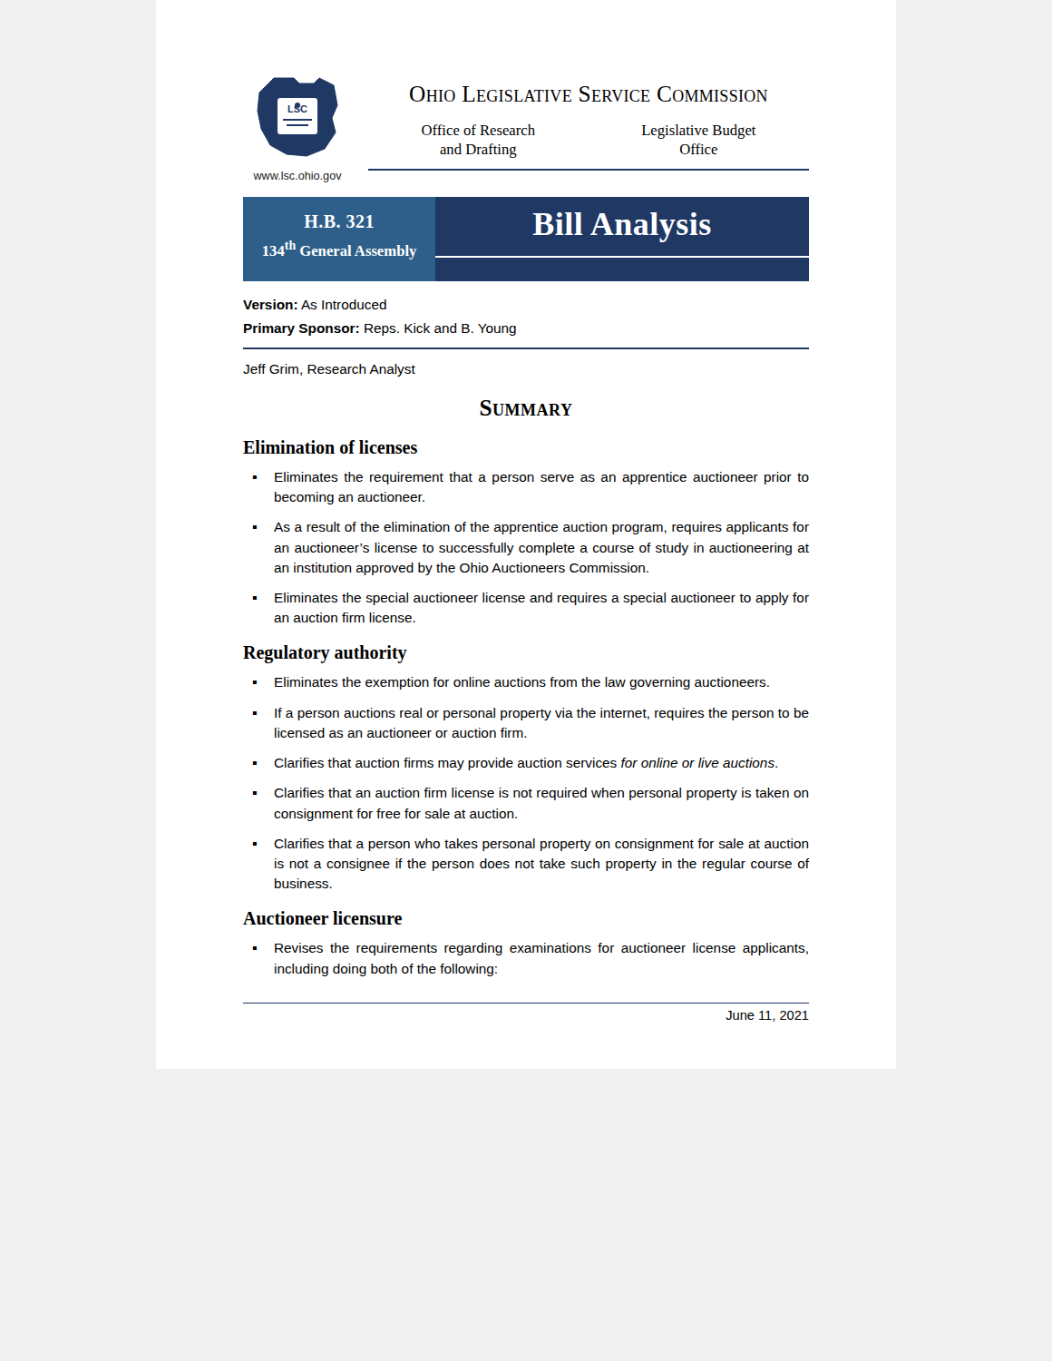LSC
www.lsc.ohio.gov
Ohio Legislative Service Commission
Office of Research
and Drafting
Legislative Budget
Office
H.B. 321
134th General Assembly
Bill Analysis
Version: As Introduced
Primary Sponsor: Reps. Kick and B. Young
Jeff Grim, Research Analyst
Summary
Elimination of licenses
Eliminates the requirement that a person serve as an apprentice auctioneer prior to becoming an auctioneer.
As a result of the elimination of the apprentice auction program, requires applicants for an auctioneer’s license to successfully complete a course of study in auctioneering at an institution approved by the Ohio Auctioneers Commission.
Eliminates the special auctioneer license and requires a special auctioneer to apply for an auction firm license.
Regulatory authority
Eliminates the exemption for online auctions from the law governing auctioneers.
If a person auctions real or personal property via the internet, requires the person to be licensed as an auctioneer or auction firm.
Clarifies that auction firms may provide auction services for online or live auctions.
Clarifies that an auction firm license is not required when personal property is taken on consignment for free for sale at auction.
Clarifies that a person who takes personal property on consignment for sale at auction is not a consignee if the person does not take such property in the regular course of business.
Auctioneer licensure
Revises the requirements regarding examinations for auctioneer license applicants, including doing both of the following:
June 11, 2021